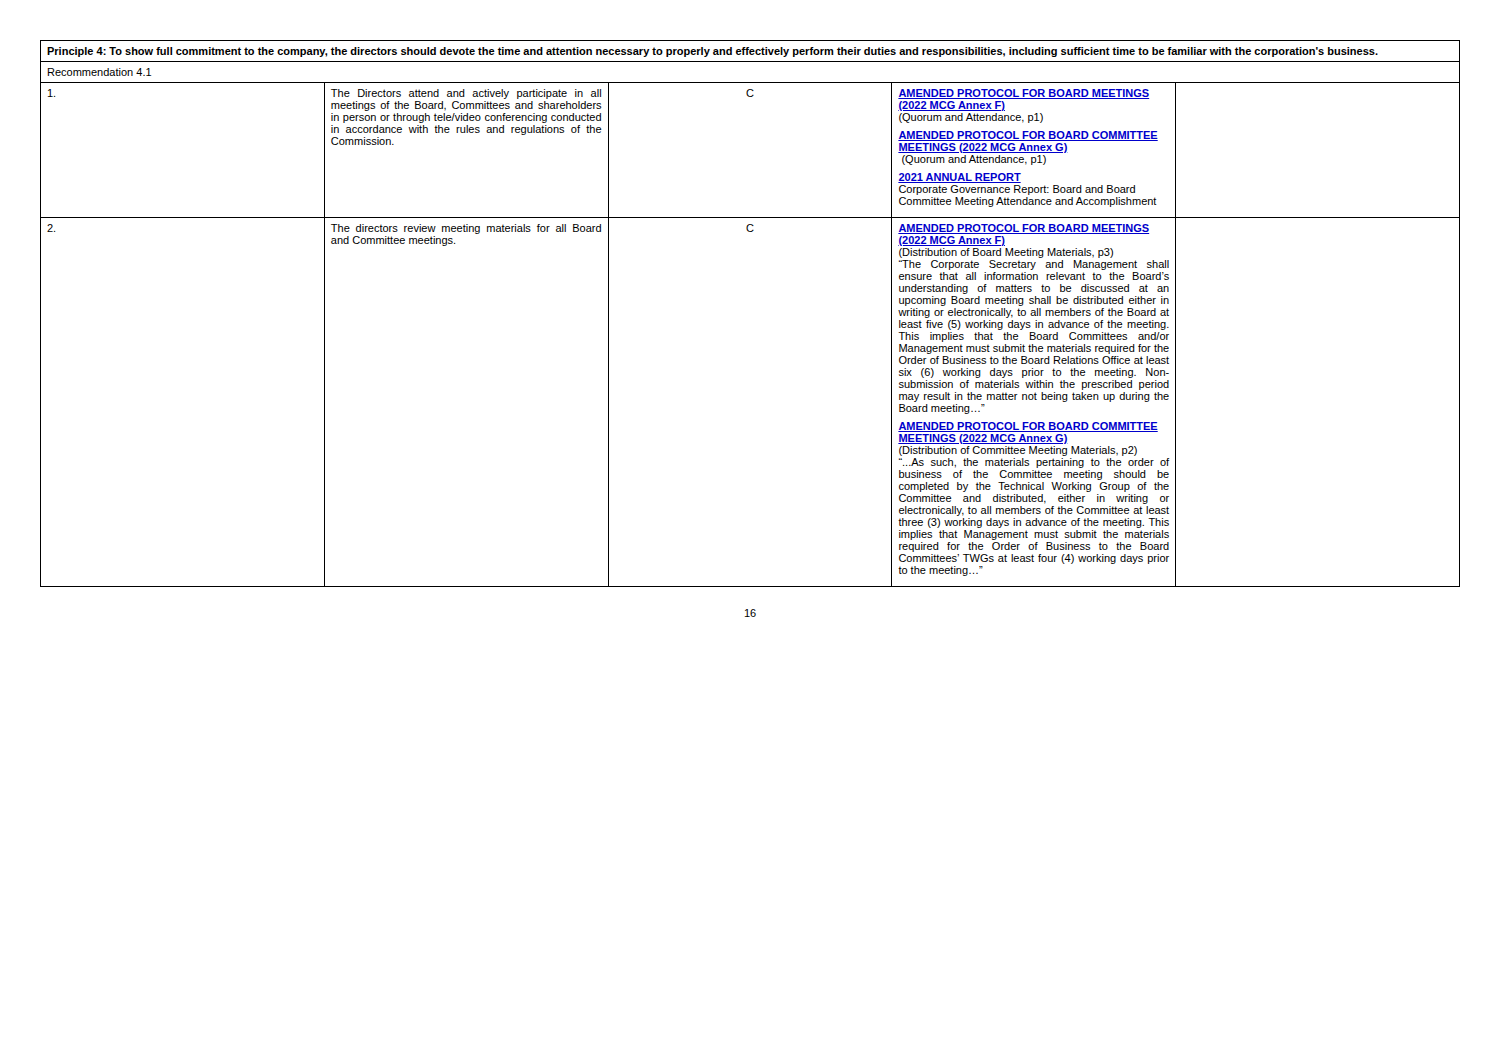| Principle 4: To show full commitment to the company, the directors should devote the time and attention necessary to properly and effectively perform their duties and responsibilities, including sufficient time to be familiar with the corporation's business. |
| Recommendation 4.1 |
| 1. | The Directors attend and actively participate in all meetings of the Board, Committees and shareholders in person or through tele/video conferencing conducted in accordance with the rules and regulations of the Commission. | C | AMENDED PROTOCOL FOR BOARD MEETINGS (2022 MCG Annex F) (Quorum and Attendance, p1) AMENDED PROTOCOL FOR BOARD COMMITTEE MEETINGS (2022 MCG Annex G) (Quorum and Attendance, p1) 2021 ANNUAL REPORT Corporate Governance Report: Board and Board Committee Meeting Attendance and Accomplishment | |
| 2. | The directors review meeting materials for all Board and Committee meetings. | C | AMENDED PROTOCOL FOR BOARD MEETINGS (2022 MCG Annex F) (Distribution of Board Meeting Materials, p3) “The Corporate Secretary and Management shall ensure that all information relevant to the Board’s understanding of matters to be discussed at an upcoming Board meeting shall be distributed either in writing or electronically, to all members of the Board at least five (5) working days in advance of the meeting. This implies that the Board Committees and/or Management must submit the materials required for the Order of Business to the Board Relations Office at least six (6) working days prior to the meeting. Non-submission of materials within the prescribed period may result in the matter not being taken up during the Board meeting…” AMENDED PROTOCOL FOR BOARD COMMITTEE MEETINGS (2022 MCG Annex G) (Distribution of Committee Meeting Materials, p2) “...As such, the materials pertaining to the order of business of the Committee meeting should be completed by the Technical Working Group of the Committee and distributed, either in writing or electronically, to all members of the Committee at least three (3) working days in advance of the meeting. This implies that Management must submit the materials required for the Order of Business to the Board Committees’ TWGs at least four (4) working days prior to the meeting…” | |
16